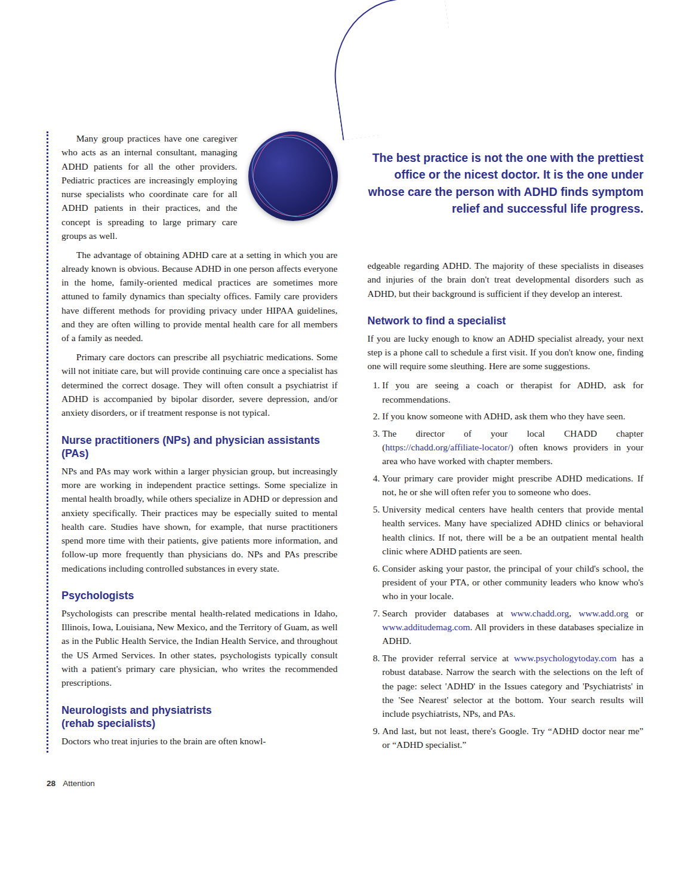Many group practices have one caregiver who acts as an internal consultant, managing ADHD patients for all the other providers. Pediatric practices are increasingly employing nurse specialists who coordinate care for all ADHD patients in their practices, and the concept is spreading to large primary care groups as well.
The advantage of obtaining ADHD care at a setting in which you are already known is obvious. Because ADHD in one person affects everyone in the home, family-oriented medical practices are sometimes more attuned to family dynamics than specialty offices. Family care providers have different methods for providing privacy under HIPAA guidelines, and they are often willing to provide mental health care for all members of a family as needed.
Primary care doctors can prescribe all psychiatric medications. Some will not initiate care, but will provide continuing care once a specialist has determined the correct dosage. They will often consult a psychiatrist if ADHD is accompanied by bipolar disorder, severe depression, and/or anxiety disorders, or if treatment response is not typical.
Nurse practitioners (NPs) and physician assistants (PAs)
NPs and PAs may work within a larger physician group, but increasingly more are working in independent practice settings. Some specialize in mental health broadly, while others specialize in ADHD or depression and anxiety specifically. Their practices may be especially suited to mental health care. Studies have shown, for example, that nurse practitioners spend more time with their patients, give patients more information, and follow-up more frequently than physicians do. NPs and PAs prescribe medications including controlled substances in every state.
Psychologists
Psychologists can prescribe mental health-related medications in Idaho, Illinois, Iowa, Louisiana, New Mexico, and the Territory of Guam, as well as in the Public Health Service, the Indian Health Service, and throughout the US Armed Services. In other states, psychologists typically consult with a patient's primary care physician, who writes the recommended prescriptions.
Neurologists and physiatrists
(rehab specialists)
Doctors who treat injuries to the brain are often knowl-
The best practice is not the one with the prettiest office or the nicest doctor. It is the one under whose care the person with ADHD finds symptom relief and successful life progress.
edgeable regarding ADHD. The majority of these specialists in diseases and injuries of the brain don't treat developmental disorders such as ADHD, but their background is sufficient if they develop an interest.
Network to find a specialist
If you are lucky enough to know an ADHD specialist already, your next step is a phone call to schedule a first visit. If you don't know one, finding one will require some sleuthing. Here are some suggestions.
If you are seeing a coach or therapist for ADHD, ask for recommendations.
If you know someone with ADHD, ask them who they have seen.
The director of your local CHADD chapter (https://chadd.org/affiliate-locator/) often knows providers in your area who have worked with chapter members.
Your primary care provider might prescribe ADHD medications. If not, he or she will often refer you to someone who does.
University medical centers have health centers that provide mental health services. Many have specialized ADHD clinics or behavioral health clinics. If not, there will be a be an outpatient mental health clinic where ADHD patients are seen.
Consider asking your pastor, the principal of your child's school, the president of your PTA, or other community leaders who know who's who in your locale.
Search provider databases at www.chadd.org, www.add.org or www.additudemag.com. All providers in these databases specialize in ADHD.
The provider referral service at www.psychologytoday.com has a robust database. Narrow the search with the selections on the left of the page: select 'ADHD' in the Issues category and 'Psychiatrists' in the 'See Nearest' selector at the bottom. Your search results will include psychiatrists, NPs, and PAs.
And last, but not least, there's Google. Try “ADHD doctor near me” or “ADHD specialist.”
28 Attention